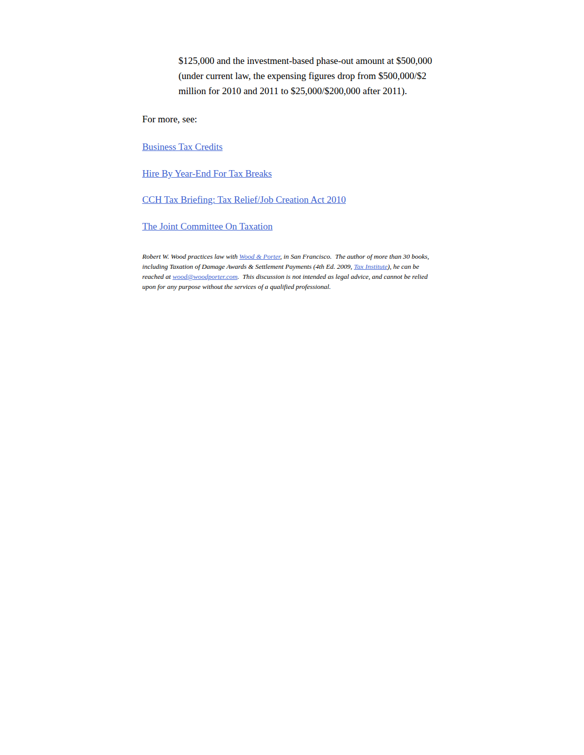$125,000 and the investment-based phase-out amount at $500,000 (under current law, the expensing figures drop from $500,000/$2 million for 2010 and 2011 to $25,000/$200,000 after 2011).
For more, see:
Business Tax Credits
Hire By Year-End For Tax Breaks
CCH Tax Briefing: Tax Relief/Job Creation Act 2010
The Joint Committee On Taxation
Robert W. Wood practices law with Wood & Porter, in San Francisco. The author of more than 30 books, including Taxation of Damage Awards & Settlement Payments (4th Ed. 2009, Tax Institute), he can be reached at wood@woodporter.com. This discussion is not intended as legal advice, and cannot be relied upon for any purpose without the services of a qualified professional.